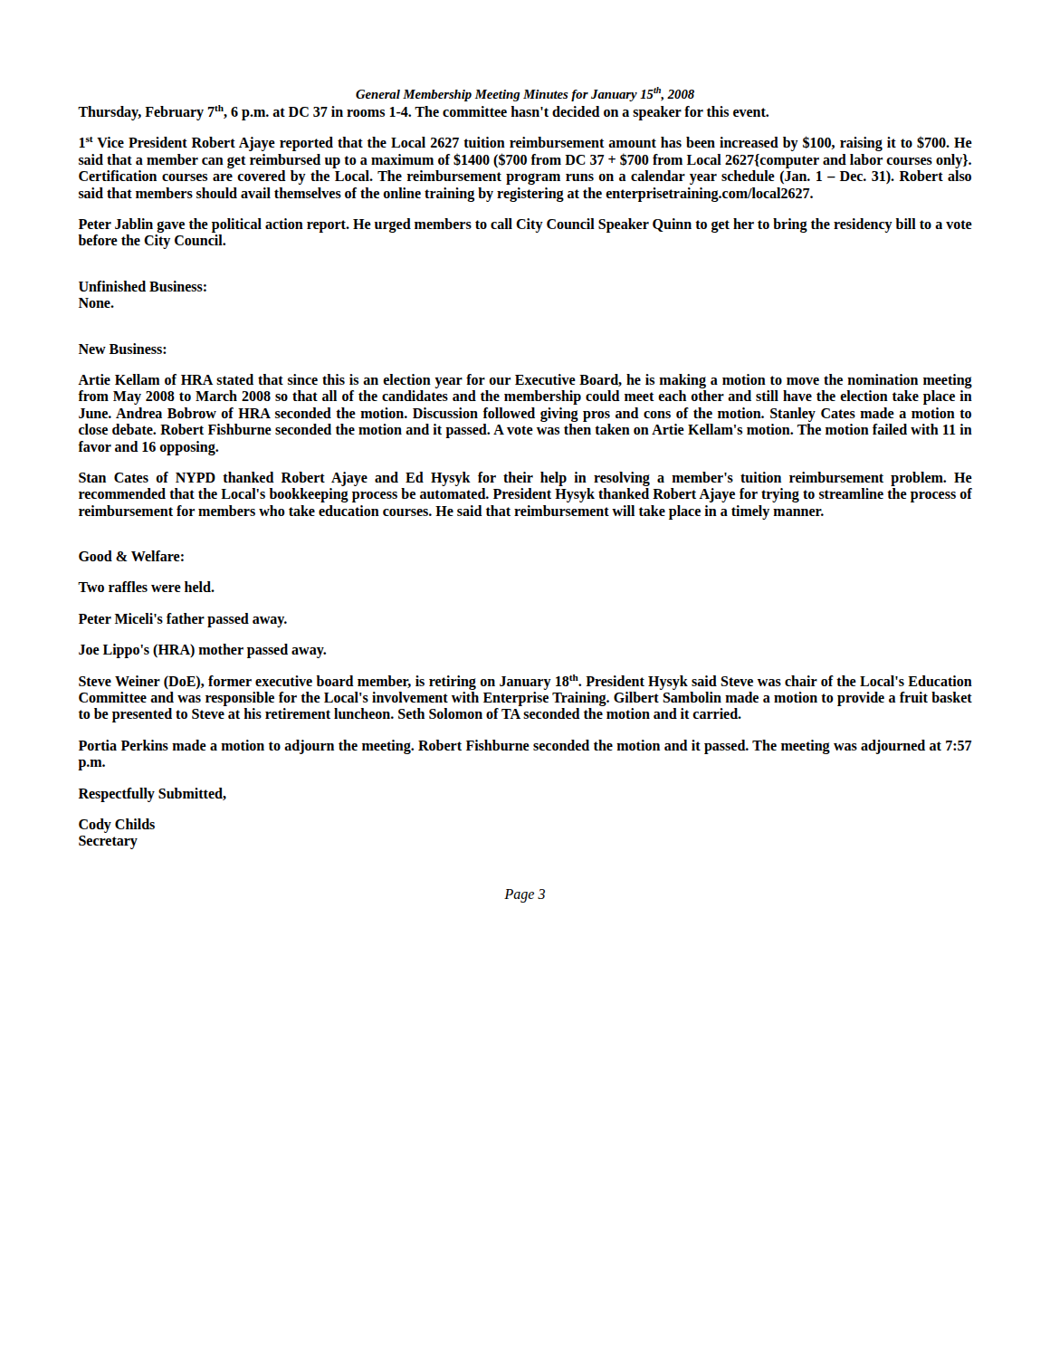General Membership Meeting Minutes for January 15th, 2008
Thursday, February 7th, 6 p.m. at DC 37 in rooms 1-4. The committee hasn't decided on a speaker for this event.
1st Vice President Robert Ajaye reported that the Local 2627 tuition reimbursement amount has been increased by $100, raising it to $700. He said that a member can get reimbursed up to a maximum of $1400 ($700 from DC 37 + $700 from Local 2627{computer and labor courses only}. Certification courses are covered by the Local. The reimbursement program runs on a calendar year schedule (Jan. 1 – Dec. 31). Robert also said that members should avail themselves of the online training by registering at the enterprisetraining.com/local2627.
Peter Jablin gave the political action report. He urged members to call City Council Speaker Quinn to get her to bring the residency bill to a vote before the City Council.
Unfinished Business:
None.
New Business:
Artie Kellam of HRA stated that since this is an election year for our Executive Board, he is making a motion to move the nomination meeting from May 2008 to March 2008 so that all of the candidates and the membership could meet each other and still have the election take place in June. Andrea Bobrow of HRA seconded the motion. Discussion followed giving pros and cons of the motion. Stanley Cates made a motion to close debate. Robert Fishburne seconded the motion and it passed. A vote was then taken on Artie Kellam's motion. The motion failed with 11 in favor and 16 opposing.
Stan Cates of NYPD thanked Robert Ajaye and Ed Hysyk for their help in resolving a member's tuition reimbursement problem. He recommended that the Local's bookkeeping process be automated. President Hysyk thanked Robert Ajaye for trying to streamline the process of reimbursement for members who take education courses. He said that reimbursement will take place in a timely manner.
Good & Welfare:
Two raffles were held.
Peter Miceli's father passed away.
Joe Lippo's (HRA) mother passed away.
Steve Weiner (DoE), former executive board member, is retiring on January 18th. President Hysyk said Steve was chair of the Local's Education Committee and was responsible for the Local's involvement with Enterprise Training. Gilbert Sambolin made a motion to provide a fruit basket to be presented to Steve at his retirement luncheon. Seth Solomon of TA seconded the motion and it carried.
Portia Perkins made a motion to adjourn the meeting. Robert Fishburne seconded the motion and it passed. The meeting was adjourned at 7:57 p.m.
Respectfully Submitted,
Cody Childs
Secretary
Page 3